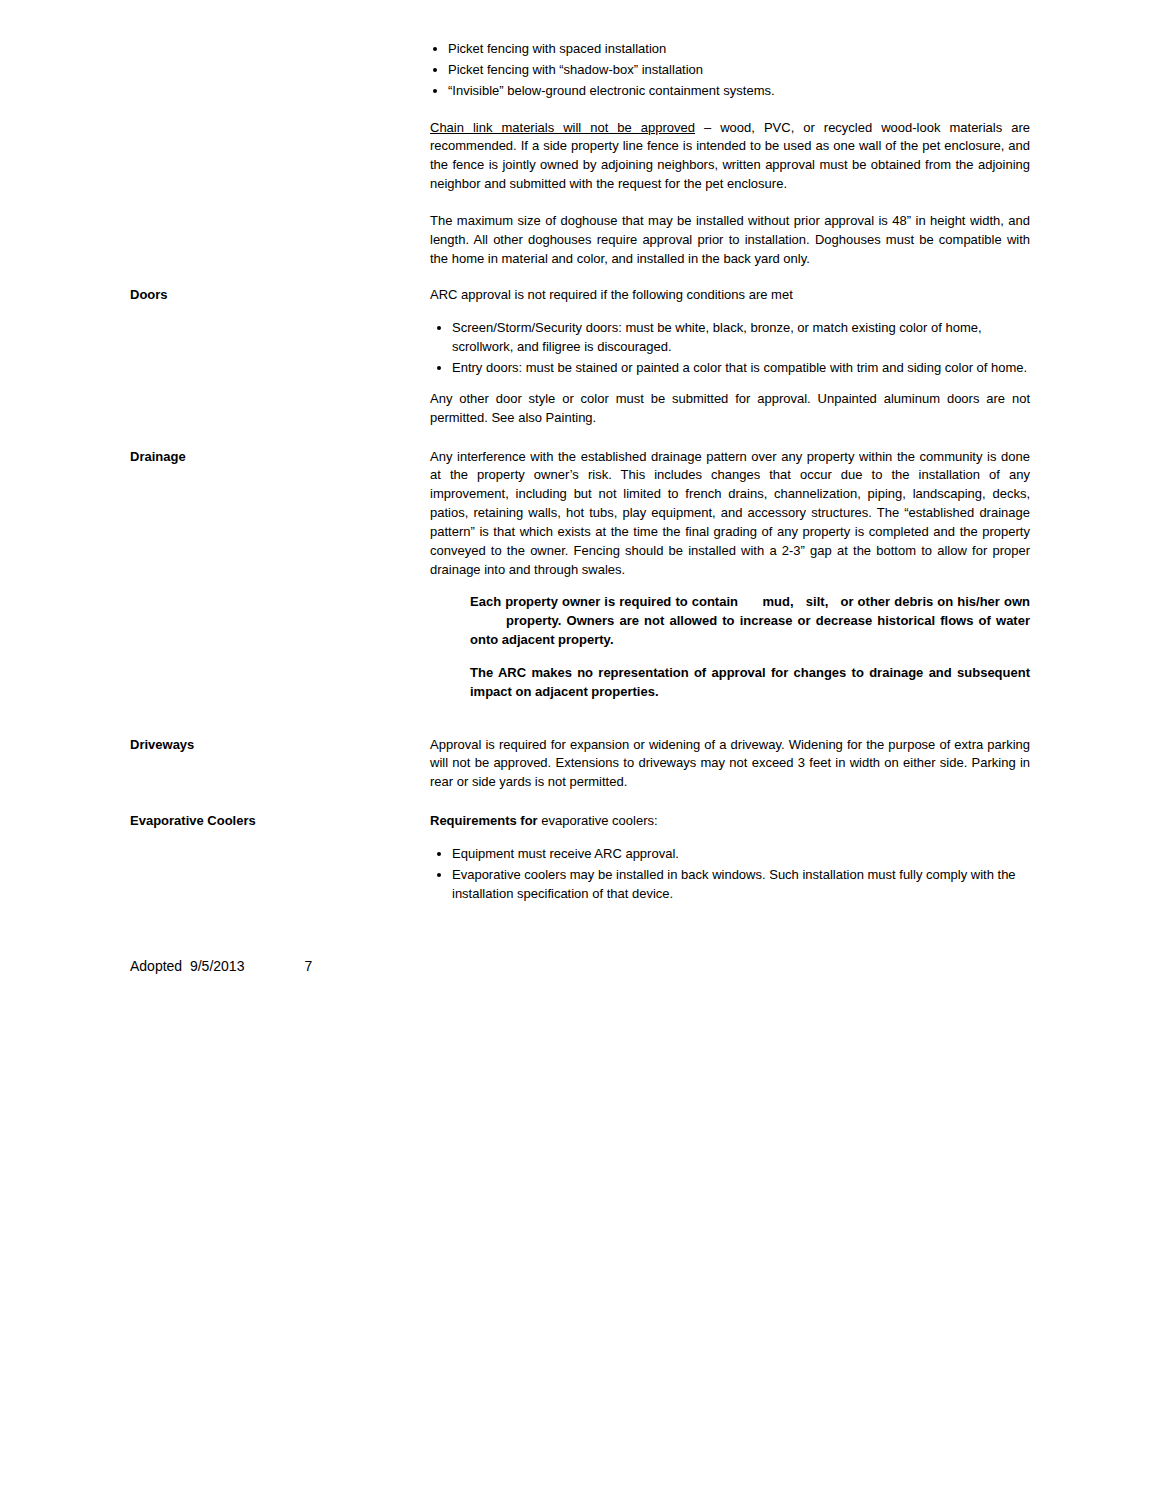Picket fencing with spaced installation
Picket fencing with “shadow-box” installation
“Invisible” below-ground electronic containment systems.
Chain link materials will not be approved – wood, PVC, or recycled wood-look materials are recommended. If a side property line fence is intended to be used as one wall of the pet enclosure, and the fence is jointly owned by adjoining neighbors, written approval must be obtained from the adjoining neighbor and submitted with the request for the pet enclosure.
The maximum size of doghouse that may be installed without prior approval is 48” in height width, and length. All other doghouses require approval prior to installation. Doghouses must be compatible with the home in material and color, and installed in the back yard only.
Doors
ARC approval is not required if the following conditions are met
Screen/Storm/Security doors: must be white, black, bronze, or match existing color of home, scrollwork, and filigree is discouraged.
Entry doors: must be stained or painted a color that is compatible with trim and siding color of home.
Any other door style or color must be submitted for approval. Unpainted aluminum doors are not permitted. See also Painting.
Drainage
Any interference with the established drainage pattern over any property within the community is done at the property owner’s risk. This includes changes that occur due to the installation of any improvement, including but not limited to french drains, channelization, piping, landscaping, decks, patios, retaining walls, hot tubs, play equipment, and accessory structures. The “established drainage pattern” is that which exists at the time the final grading of any property is completed and the property conveyed to the owner. Fencing should be installed with a 2-3” gap at the bottom to allow for proper drainage into and through swales.
Each property owner is required to contain mud, silt, or other debris on his/her own property. Owners are not allowed to increase or decrease historical flows of water onto adjacent property.
The ARC makes no representation of approval for changes to drainage and subsequent impact on adjacent properties.
Driveways
Approval is required for expansion or widening of a driveway. Widening for the purpose of extra parking will not be approved. Extensions to driveways may not exceed 3 feet in width on either side. Parking in rear or side yards is not permitted.
Evaporative Coolers
Requirements for evaporative coolers:
Equipment must receive ARC approval.
Evaporative coolers may be installed in back windows. Such installation must fully comply with the installation specification of that device.
Adopted 9/5/2013
7